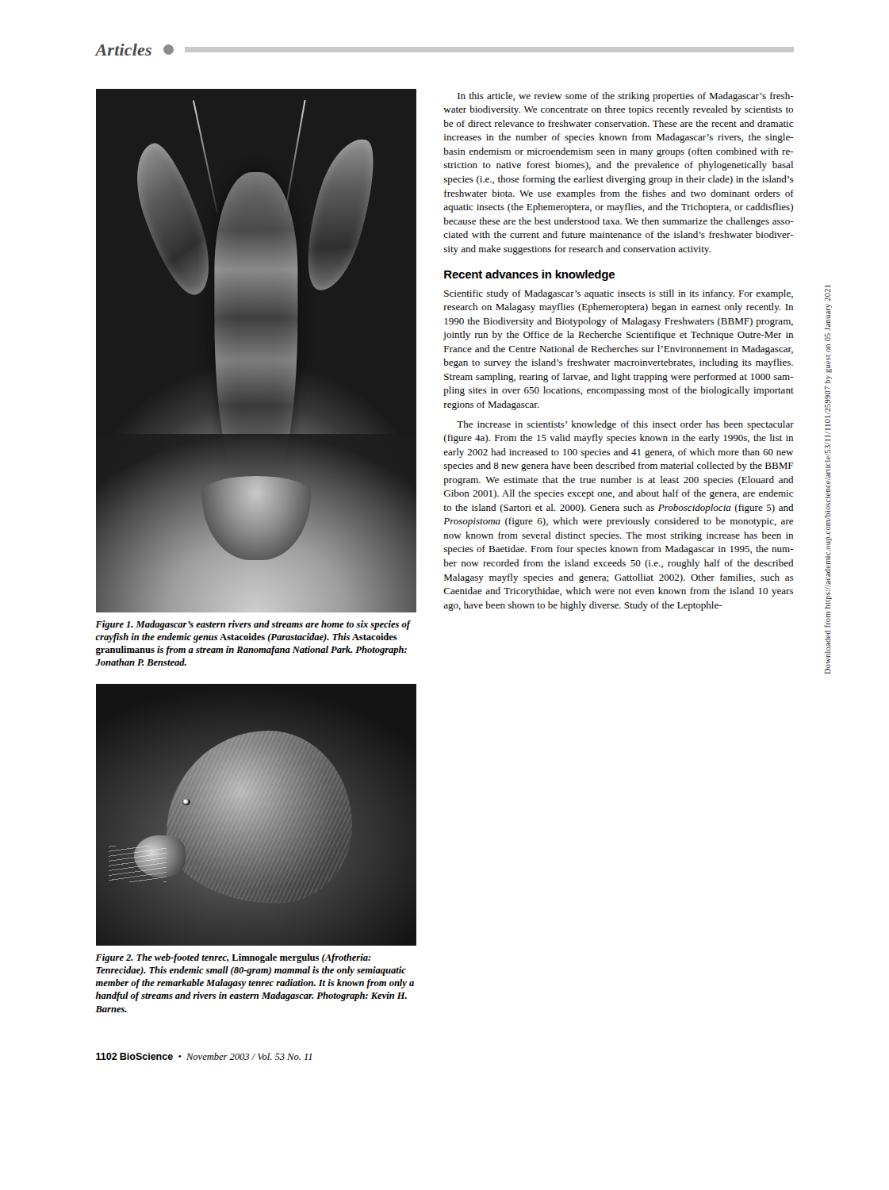Downloaded from https://academic.oup.com/bioscience/article/53/11/1101/259907 by guest on 05 January 2021
Articles
Figure 1. Madagascar’s eastern rivers and streams are home to six species of crayfish in the endemic genus Astacoides (Parastacidae). This Astacoides granulimanus is from a stream in Ranomafana National Park. Photograph: Jonathan P. Benstead.
Figure 2. The web-footed tenrec, Limnogale mergulus (Afrotheria: Tenrecidae). This endemic small (80-gram) mammal is the only semiaquatic member of the remarkable Malagasy tenrec radiation. It is known from only a handful of streams and rivers in eastern Madagascar. Photograph: Kevin H. Barnes.
In this article, we review some of the striking properties of Madagascar’s freshwater biodiversity. We concentrate on three topics recently revealed by scientists to be of direct relevance to freshwater conservation. These are the recent and dramatic increases in the number of species known from Madagascar’s rivers, the single-basin endemism or microendemism seen in many groups (often combined with restriction to native forest biomes), and the prevalence of phylogenetically basal species (i.e., those forming the earliest diverging group in their clade) in the island’s freshwater biota. We use examples from the fishes and two dominant orders of aquatic insects (the Ephemeroptera, or mayflies, and the Trichoptera, or caddisflies) because these are the best understood taxa. We then summarize the challenges associated with the current and future maintenance of the island’s freshwater biodiversity and make suggestions for research and conservation activity.
Recent advances in knowledge
Scientific study of Madagascar’s aquatic insects is still in its infancy. For example, research on Malagasy mayflies (Ephemeroptera) began in earnest only recently. In 1990 the Biodiversity and Biotypology of Malagasy Freshwaters (BBMF) program, jointly run by the Office de la Recherche Scientifique et Technique Outre-Mer in France and the Centre National de Recherches sur l’Environnement in Madagascar, began to survey the island’s freshwater macroinvertebrates, including its mayflies. Stream sampling, rearing of larvae, and light trapping were performed at 1000 sampling sites in over 650 locations, encompassing most of the biologically important regions of Madagascar.
The increase in scientists’ knowledge of this insect order has been spectacular (figure 4a). From the 15 valid mayfly species known in the early 1990s, the list in early 2002 had increased to 100 species and 41 genera, of which more than 60 new species and 8 new genera have been described from material collected by the BBMF program. We estimate that the true number is at least 200 species (Elouard and Gibon 2001). All the species except one, and about half of the genera, are endemic to the island (Sartori et al. 2000). Genera such as Proboscidoplocia (figure 5) and Prosopistoma (figure 6), which were previously considered to be monotypic, are now known from several distinct species. The most striking increase has been in species of Baetidae. From four species known from Madagascar in 1995, the number now recorded from the island exceeds 50 (i.e., roughly half of the described Malagasy mayfly species and genera; Gattolliat 2002). Other families, such as Caenidae and Tricorythidae, which were not even known from the island 10 years ago, have been shown to be highly diverse. Study of the Leptophle-
1102 BioScience • November 2003 / Vol. 53 No. 11